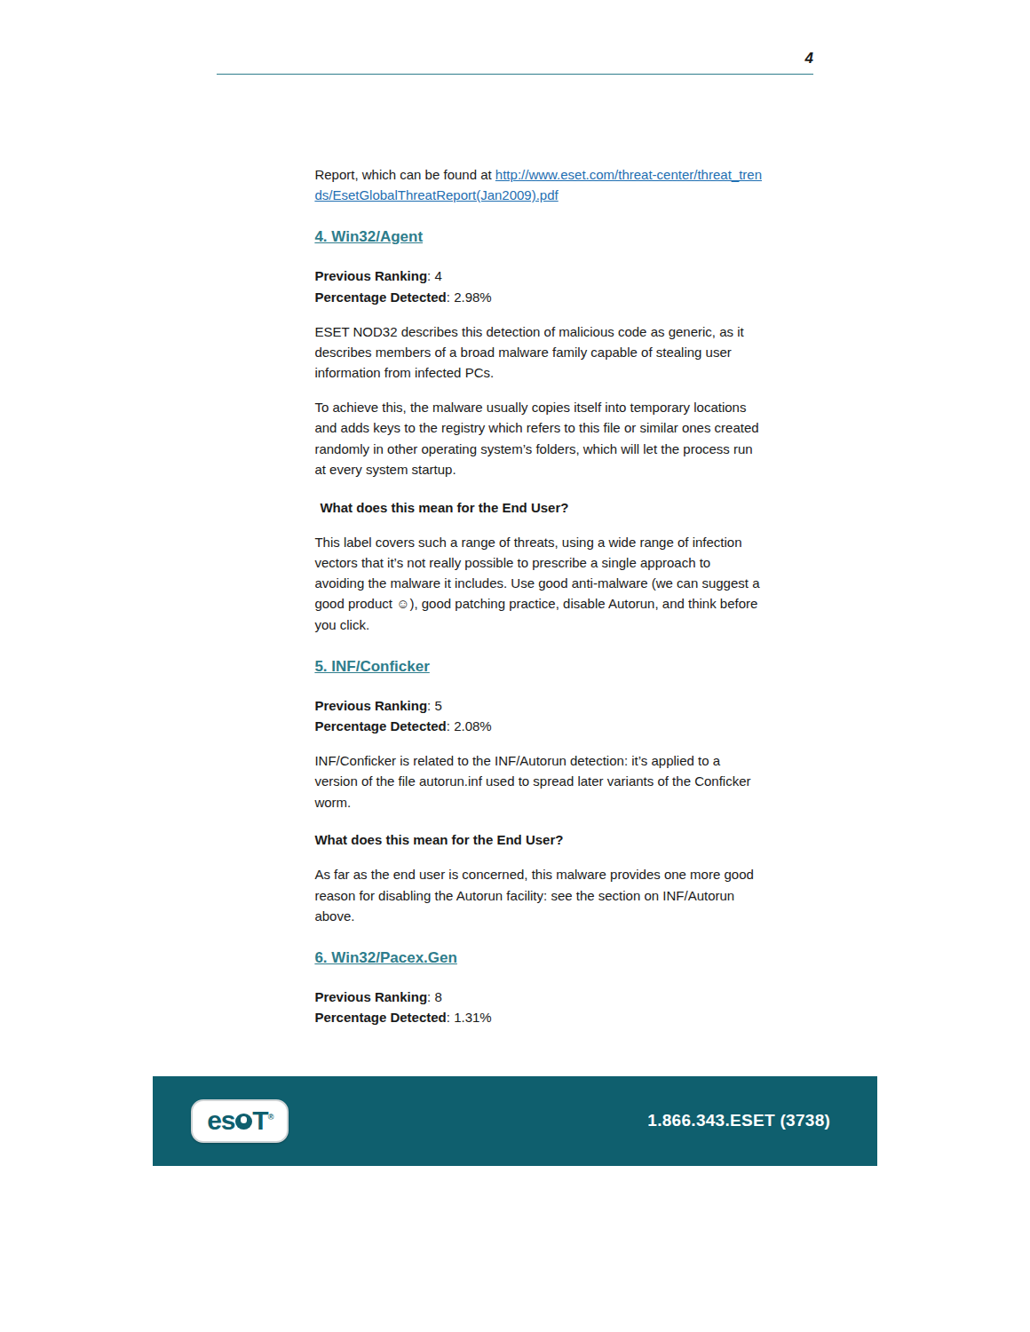4
Report, which can be found at http://www.eset.com/threat-center/threat_trends/EsetGlobalThreatReport(Jan2009).pdf
4. Win32/Agent
Previous Ranking: 4
Percentage Detected: 2.98%
ESET NOD32 describes this detection of malicious code as generic, as it describes members of a broad malware family capable of stealing user information from infected PCs.
To achieve this, the malware usually copies itself into temporary locations and adds keys to the registry which refers to this file or similar ones created randomly in other operating system’s folders, which will let the process run at every system startup.
What does this mean for the End User?
This label covers such a range of threats, using a wide range of infection vectors that it’s not really possible to prescribe a single approach to avoiding the malware it includes. Use good anti-malware (we can suggest a good product ☺), good patching practice, disable Autorun, and think before you click.
5. INF/Conficker
Previous Ranking: 5
Percentage Detected: 2.08%
INF/Conficker is related to the INF/Autorun detection: it’s applied to a version of the file autorun.inf used to spread later variants of the Conficker worm.
What does this mean for the End User?
As far as the end user is concerned, this malware provides one more good reason for disabling the Autorun facility: see the section on INF/Autorun above.
6. Win32/Pacex.Gen
Previous Ranking: 8
Percentage Detected: 1.31%
es T®
1.866.343.ESET (3738)